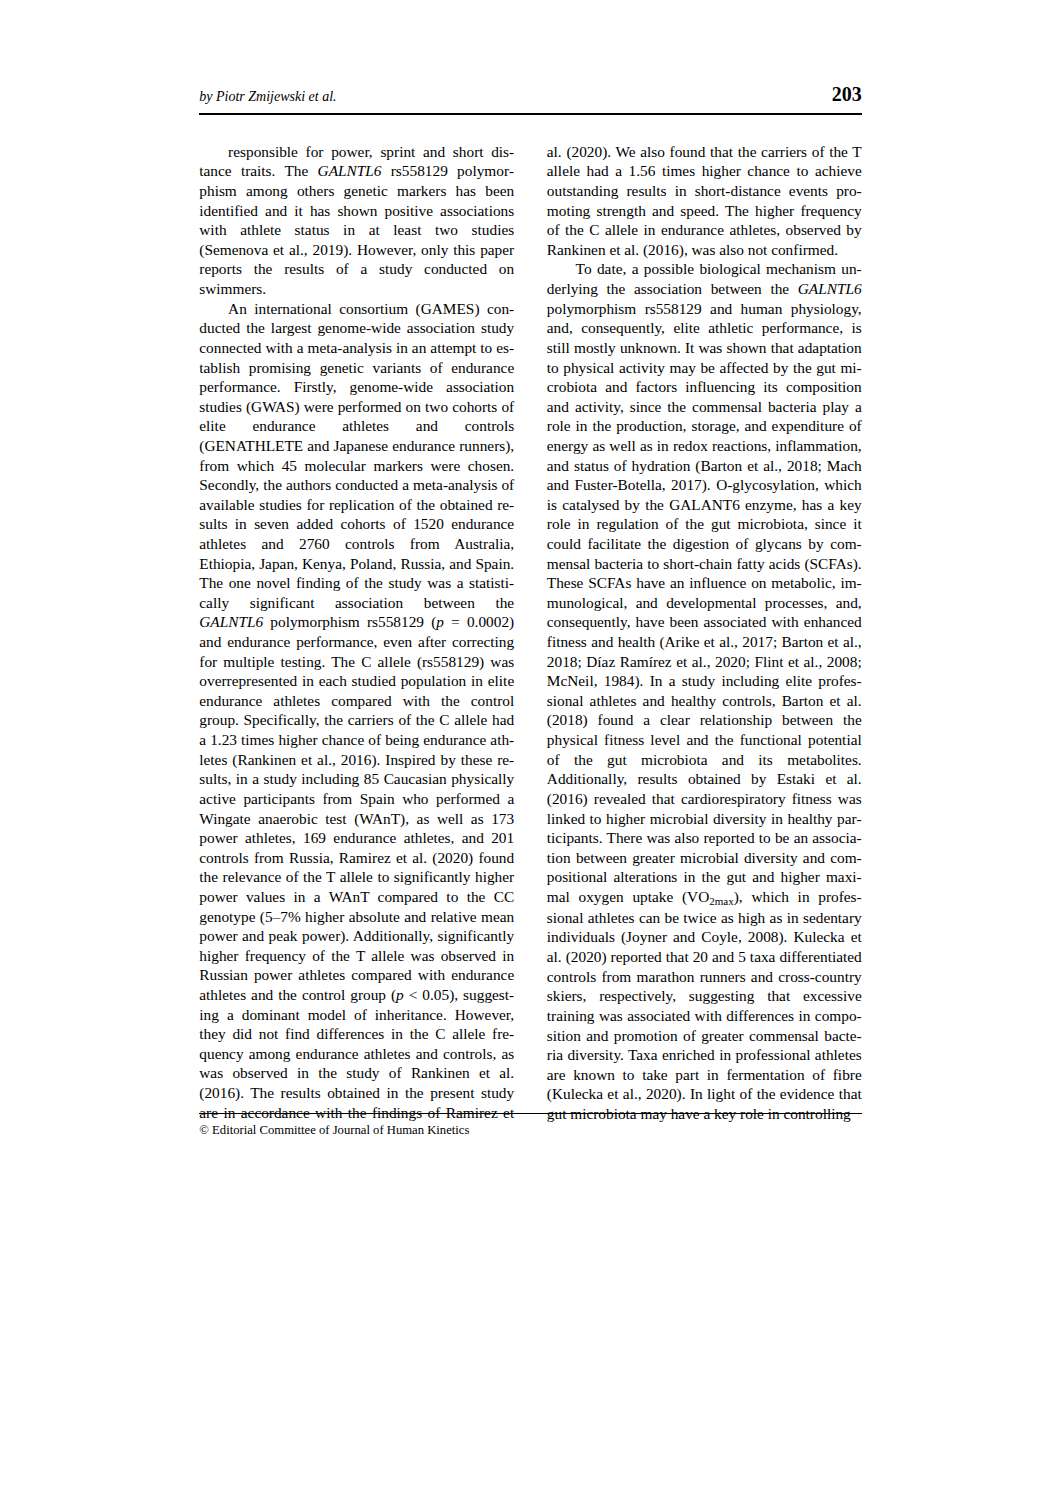by Piotr Zmijewski et al. 203
responsible for power, sprint and short distance traits. The GALNTL6 rs558129 polymorphism among others genetic markers has been identified and it has shown positive associations with athlete status in at least two studies (Semenova et al., 2019). However, only this paper reports the results of a study conducted on swimmers.
An international consortium (GAMES) conducted the largest genome-wide association study connected with a meta-analysis in an attempt to establish promising genetic variants of endurance performance. Firstly, genome-wide association studies (GWAS) were performed on two cohorts of elite endurance athletes and controls (GENATHLETE and Japanese endurance runners), from which 45 molecular markers were chosen. Secondly, the authors conducted a meta-analysis of available studies for replication of the obtained results in seven added cohorts of 1520 endurance athletes and 2760 controls from Australia, Ethiopia, Japan, Kenya, Poland, Russia, and Spain. The one novel finding of the study was a statistically significant association between the GALNTL6 polymorphism rs558129 (p = 0.0002) and endurance performance, even after correcting for multiple testing. The C allele (rs558129) was overrepresented in each studied population in elite endurance athletes compared with the control group. Specifically, the carriers of the C allele had a 1.23 times higher chance of being endurance athletes (Rankinen et al., 2016). Inspired by these results, in a study including 85 Caucasian physically active participants from Spain who performed a Wingate anaerobic test (WAnT), as well as 173 power athletes, 169 endurance athletes, and 201 controls from Russia, Ramirez et al. (2020) found the relevance of the T allele to significantly higher power values in a WAnT compared to the CC genotype (5–7% higher absolute and relative mean power and peak power). Additionally, significantly higher frequency of the T allele was observed in Russian power athletes compared with endurance athletes and the control group (p < 0.05), suggesting a dominant model of inheritance. However, they did not find differences in the C allele frequency among endurance athletes and controls, as was observed in the study of Rankinen et al. (2016). The results obtained in the present study are in accordance with the findings of Ramirez et al. (2020). We also found that the carriers of the T allele had a 1.56 times higher chance to achieve outstanding results in short-distance events promoting strength and speed. The higher frequency of the C allele in endurance athletes, observed by Rankinen et al. (2016), was also not confirmed.
To date, a possible biological mechanism underlying the association between the GALNTL6 polymorphism rs558129 and human physiology, and, consequently, elite athletic performance, is still mostly unknown. It was shown that adaptation to physical activity may be affected by the gut microbiota and factors influencing its composition and activity, since the commensal bacteria play a role in the production, storage, and expenditure of energy as well as in redox reactions, inflammation, and status of hydration (Barton et al., 2018; Mach and Fuster-Botella, 2017). O-glycosylation, which is catalysed by the GALANT6 enzyme, has a key role in regulation of the gut microbiota, since it could facilitate the digestion of glycans by commensal bacteria to short-chain fatty acids (SCFAs). These SCFAs have an influence on metabolic, immunological, and developmental processes, and, consequently, have been associated with enhanced fitness and health (Arike et al., 2017; Barton et al., 2018; Díaz Ramírez et al., 2020; Flint et al., 2008; McNeil, 1984). In a study including elite professional athletes and healthy controls, Barton et al. (2018) found a clear relationship between the physical fitness level and the functional potential of the gut microbiota and its metabolites. Additionally, results obtained by Estaki et al. (2016) revealed that cardiorespiratory fitness was linked to higher microbial diversity in healthy participants. There was also reported to be an association between greater microbial diversity and compositional alterations in the gut and higher maximal oxygen uptake (VO2max), which in professional athletes can be twice as high as in sedentary individuals (Joyner and Coyle, 2008). Kulecka et al. (2020) reported that 20 and 5 taxa differentiated controls from marathon runners and cross-country skiers, respectively, suggesting that excessive training was associated with differences in composition and promotion of greater commensal bacteria diversity. Taxa enriched in professional athletes are known to take part in fermentation of fibre (Kulecka et al., 2020). In light of the evidence that gut microbiota may have a key role in controlling
© Editorial Committee of Journal of Human Kinetics